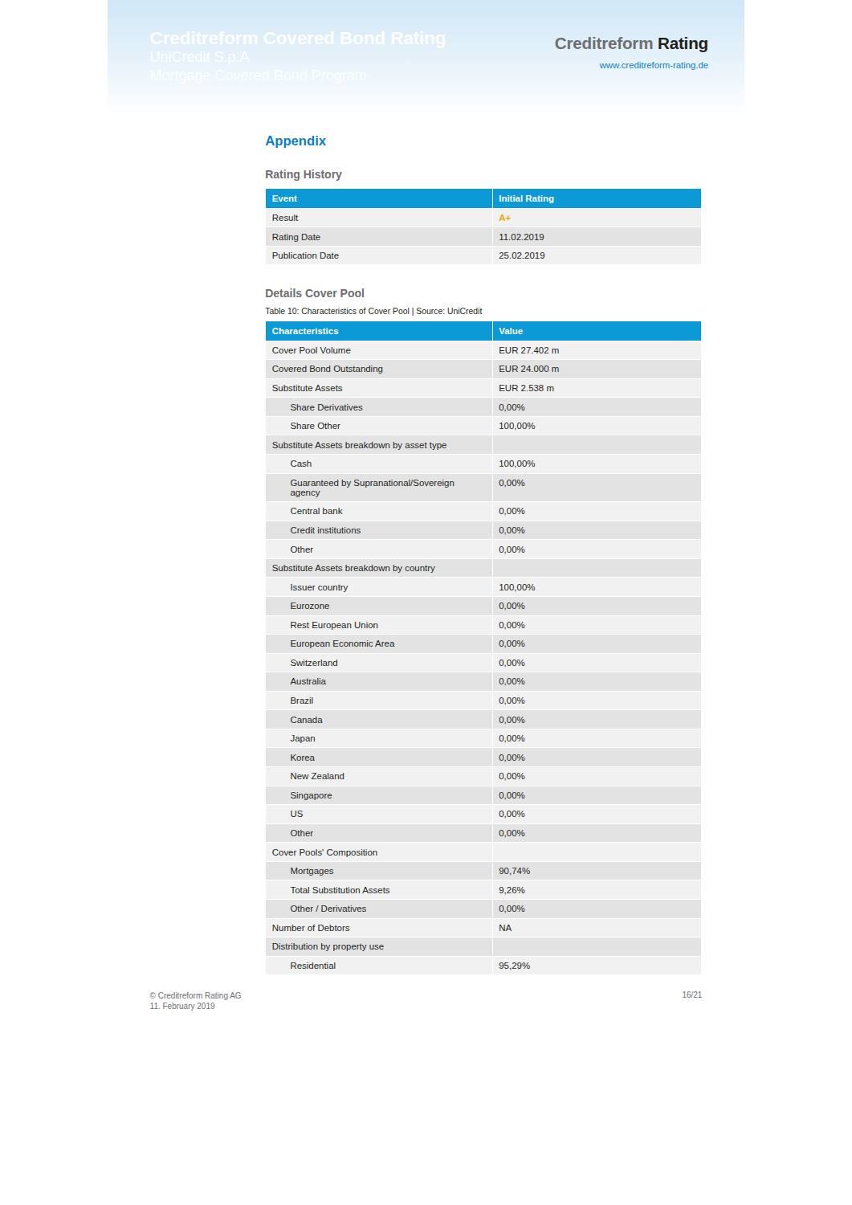Creditreform Covered Bond Rating
UniCredit S.p.A
Mortgage Covered Bond Program
Creditreform Rating
www.creditreform-rating.de
Appendix
Rating History
| Event | Initial Rating |
| --- | --- |
| Result | A+ |
| Rating Date | 11.02.2019 |
| Publication Date | 25.02.2019 |
Details Cover Pool
Table 10: Characteristics of Cover Pool | Source: UniCredit
| Characteristics | Value |
| --- | --- |
| Cover Pool Volume | EUR 27.402 m |
| Covered Bond Outstanding | EUR 24.000 m |
| Substitute Assets | EUR 2.538 m |
| Share Derivatives | 0,00% |
| Share Other | 100,00% |
| Substitute Assets breakdown by asset type | |
| Cash | 100,00% |
| Guaranteed by Supranational/Sovereign agency | 0,00% |
| Central bank | 0,00% |
| Credit institutions | 0,00% |
| Other | 0,00% |
| Substitute Assets breakdown by country | |
| Issuer country | 100,00% |
| Eurozone | 0,00% |
| Rest European Union | 0,00% |
| European Economic Area | 0,00% |
| Switzerland | 0,00% |
| Australia | 0,00% |
| Brazil | 0,00% |
| Canada | 0,00% |
| Japan | 0,00% |
| Korea | 0,00% |
| New Zealand | 0,00% |
| Singapore | 0,00% |
| US | 0,00% |
| Other | 0,00% |
| Cover Pools' Composition | |
| Mortgages | 90,74% |
| Total Substitution Assets | 9,26% |
| Other / Derivatives | 0,00% |
| Number of Debtors | NA |
| Distribution by property use | |
| Residential | 95,29% |
© Creditreform Rating AG
11. February 2019
16/21